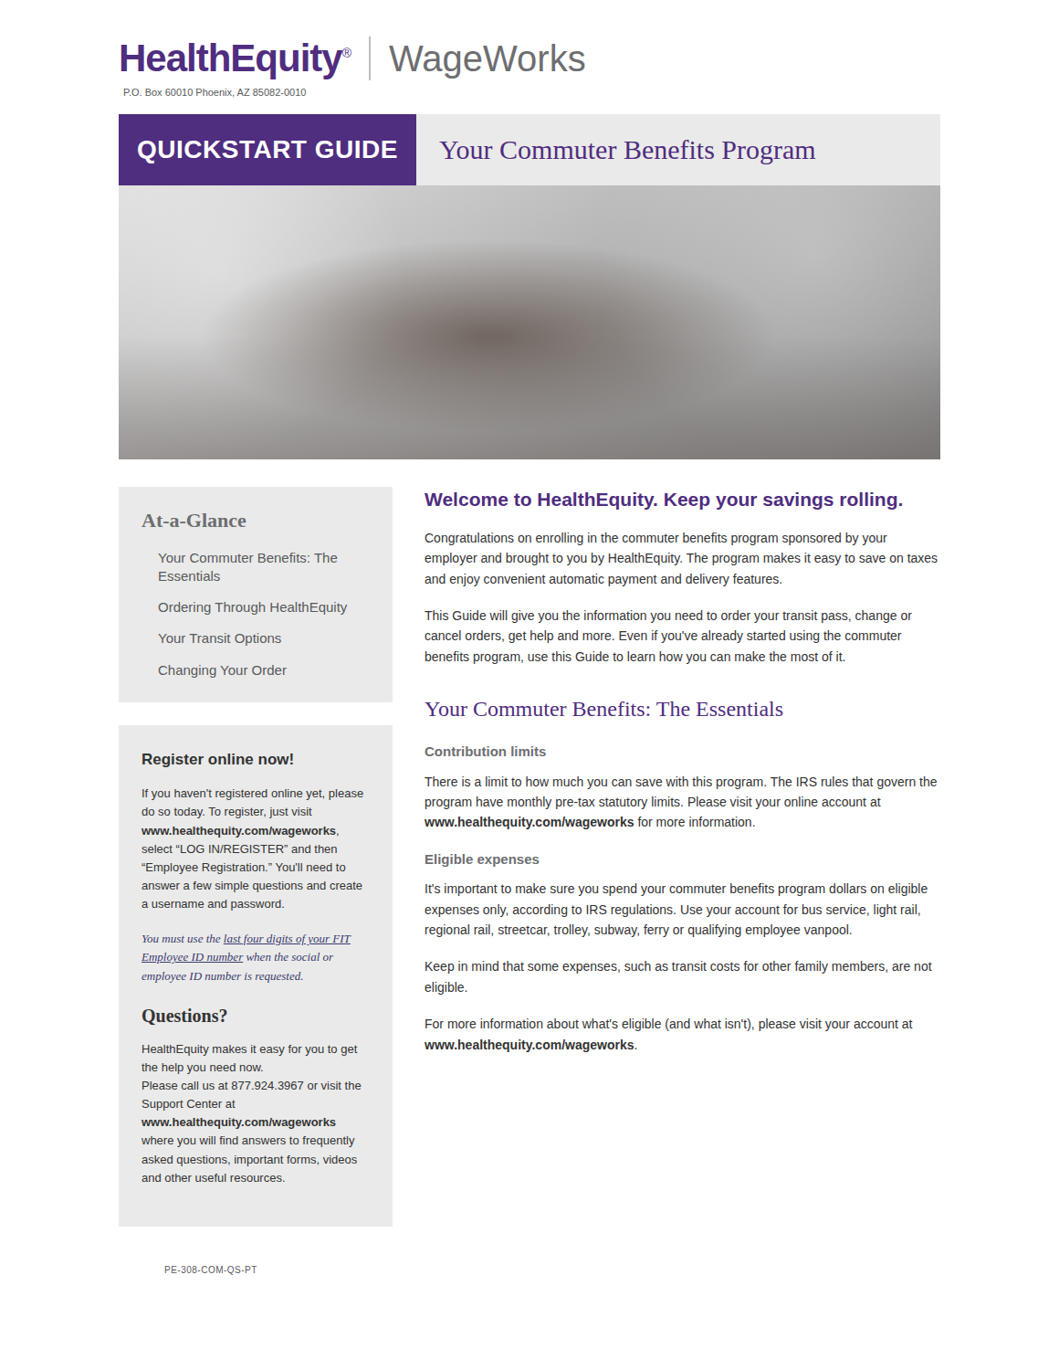HealthEquity®
WageWorks
P.O. Box 60010 Phoenix, AZ 85082-0010
QUICKSTART GUIDE
Your Commuter Benefits Program
At-a-Glance
Your Commuter Benefits: The Essentials
Ordering Through HealthEquity
Your Transit Options
Changing Your Order
Register online now!
If you haven't registered online yet, please do so today. To register, just visit www.healthequity.com/wageworks, select “LOG IN/REGISTER” and then “Employee Registration.” You'll need to answer a few simple questions and create a username and password.
You must use the last four digits of your FIT Employee ID number when the social or employee ID number is requested.
Questions?
HealthEquity makes it easy for you to get the help you need now.
Please call us at 877.924.3967 or visit the Support Center at www.healthequity.com/wageworks where you will find answers to frequently asked questions, important forms, videos and other useful resources.
Welcome to HealthEquity. Keep your savings rolling.
Congratulations on enrolling in the commuter benefits program sponsored by your employer and brought to you by HealthEquity. The program makes it easy to save on taxes and enjoy convenient automatic payment and delivery features.
This Guide will give you the information you need to order your transit pass, change or cancel orders, get help and more. Even if you've already started using the commuter benefits program, use this Guide to learn how you can make the most of it.
Your Commuter Benefits: The Essentials
Contribution limits
There is a limit to how much you can save with this program. The IRS rules that govern the program have monthly pre-tax statutory limits. Please visit your online account at www.healthequity.com/wageworks for more information.
Eligible expenses
It's important to make sure you spend your commuter benefits program dollars on eligible expenses only, according to IRS regulations. Use your account for bus service, light rail, regional rail, streetcar, trolley, subway, ferry or qualifying employee vanpool.
Keep in mind that some expenses, such as transit costs for other family members, are not eligible.
For more information about what's eligible (and what isn't), please visit your account at www.healthequity.com/wageworks.
PE-308-COM-QS-PT